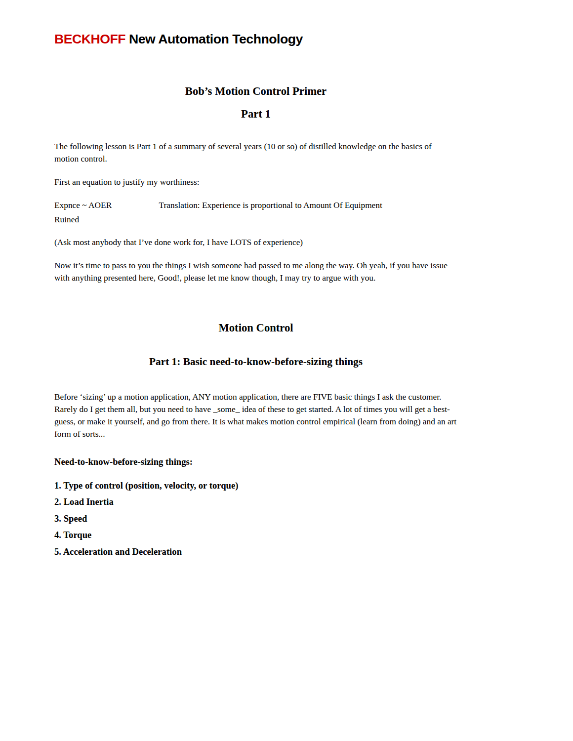BECKHOFF New Automation Technology
Bob’s Motion Control Primer
Part 1
The following lesson is Part 1 of a summary of several years (10 or so) of distilled knowledge on the basics of motion control.
First an equation to justify my worthiness:
Expnce ~ AOER Translation: Experience is proportional to Amount Of Equipment
Ruined
(Ask most anybody that I’ve done work for, I have LOTS of experience)
Now it’s time to pass to you the things I wish someone had passed to me along the way. Oh yeah, if you have issue with anything presented here, Good!, please let me know though, I may try to argue with you.
Motion Control
Part 1: Basic need-to-know-before-sizing things
Before ‘sizing’ up a motion application, ANY motion application, there are FIVE basic things I ask the customer. Rarely do I get them all, but you need to have _some_ idea of these to get started. A lot of times you will get a best-guess, or make it yourself, and go from there. It is what makes motion control empirical (learn from doing) and an art form of sorts...
Need-to-know-before-sizing things:
1. Type of control (position, velocity, or torque)
2. Load Inertia
3. Speed
4. Torque
5. Acceleration and Deceleration